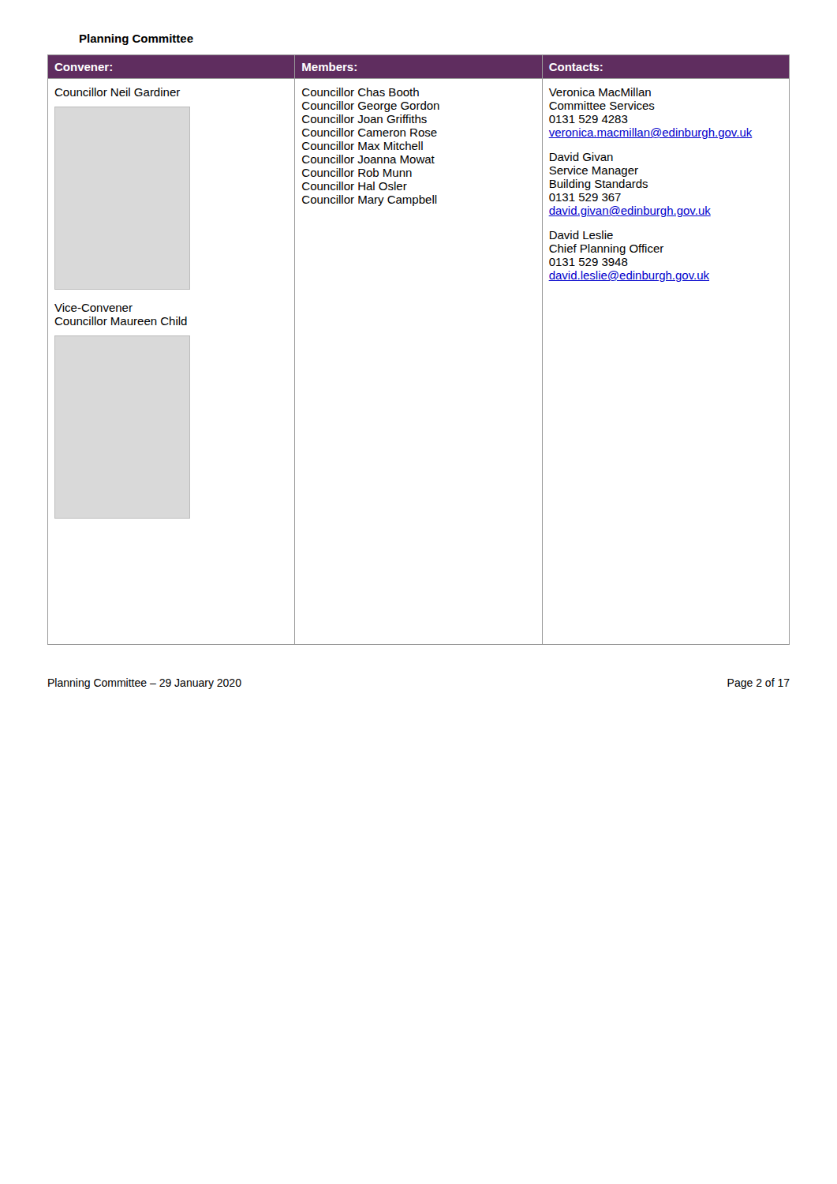Planning Committee
| Convener: | Members: | Contacts: |
| --- | --- | --- |
| Councillor Neil Gardiner Vice-Convener Councillor Maureen Child | Councillor Chas Booth Councillor George Gordon Councillor Joan Griffiths Councillor Cameron Rose Councillor Max Mitchell Councillor Joanna Mowat Councillor Rob Munn Councillor Hal Osler Councillor Mary Campbell | Veronica MacMillan Committee Services 0131 529 4283 veronica.macmillan@edinburgh.gov.uk David Givan Service Manager Building Standards 0131 529 367 david.givan@edinburgh.gov.uk David Leslie Chief Planning Officer 0131 529 3948 david.leslie@edinburgh.gov.uk |
Planning Committee – 29 January 2020 Page 2 of 17